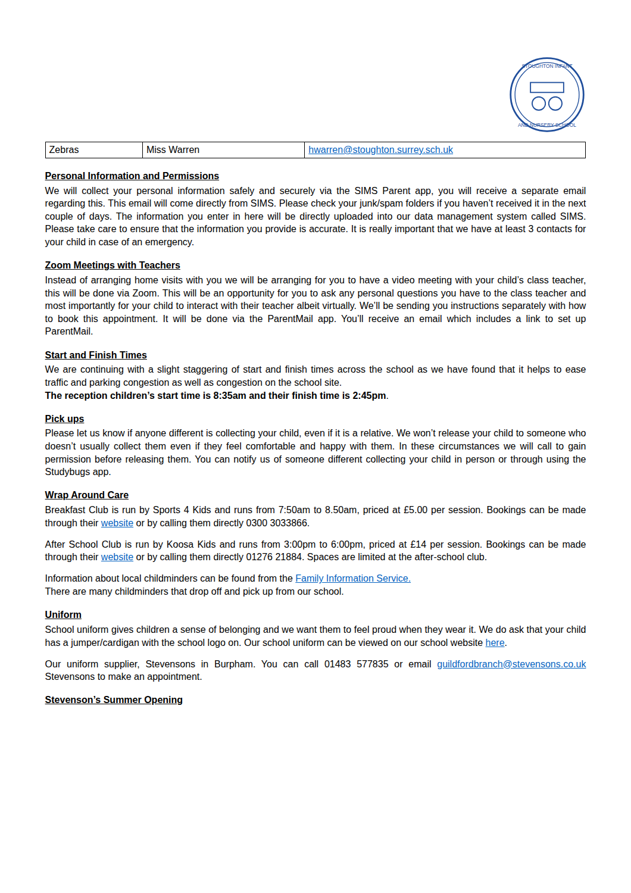| Zebras | Miss Warren | hwarren@stoughton.surrey.sch.uk |
Personal Information and Permissions
We will collect your personal information safely and securely via the SIMS Parent app, you will receive a separate email regarding this. This email will come directly from SIMS. Please check your junk/spam folders if you haven’t received it in the next couple of days. The information you enter in here will be directly uploaded into our data management system called SIMS. Please take care to ensure that the information you provide is accurate. It is really important that we have at least 3 contacts for your child in case of an emergency.
Zoom Meetings with Teachers
Instead of arranging home visits with you we will be arranging for you to have a video meeting with your child’s class teacher, this will be done via Zoom. This will be an opportunity for you to ask any personal questions you have to the class teacher and most importantly for your child to interact with their teacher albeit virtually. We’ll be sending you instructions separately with how to book this appointment. It will be done via the ParentMail app. You’ll receive an email which includes a link to set up ParentMail.
Start and Finish Times
We are continuing with a slight staggering of start and finish times across the school as we have found that it helps to ease traffic and parking congestion as well as congestion on the school site.
The reception children’s start time is 8:35am and their finish time is 2:45pm.
Pick ups
Please let us know if anyone different is collecting your child, even if it is a relative. We won’t release your child to someone who doesn’t usually collect them even if they feel comfortable and happy with them. In these circumstances we will call to gain permission before releasing them. You can notify us of someone different collecting your child in person or through using the Studybugs app.
Wrap Around Care
Breakfast Club is run by Sports 4 Kids and runs from 7:50am to 8.50am, priced at £5.00 per session. Bookings can be made through their website or by calling them directly 0300 3033866.
After School Club is run by Koosa Kids and runs from 3:00pm to 6:00pm, priced at £14 per session. Bookings can be made through their website or by calling them directly 01276 21884. Spaces are limited at the after-school club.
Information about local childminders can be found from the Family Information Service.
There are many childminders that drop off and pick up from our school.
Uniform
School uniform gives children a sense of belonging and we want them to feel proud when they wear it. We do ask that your child has a jumper/cardigan with the school logo on. Our school uniform can be viewed on our school website here.
Our uniform supplier, Stevensons in Burpham. You can call 01483 577835 or email guildfordbranch@stevensons.co.uk Stevensons to make an appointment.
Stevenson’s Summer Opening